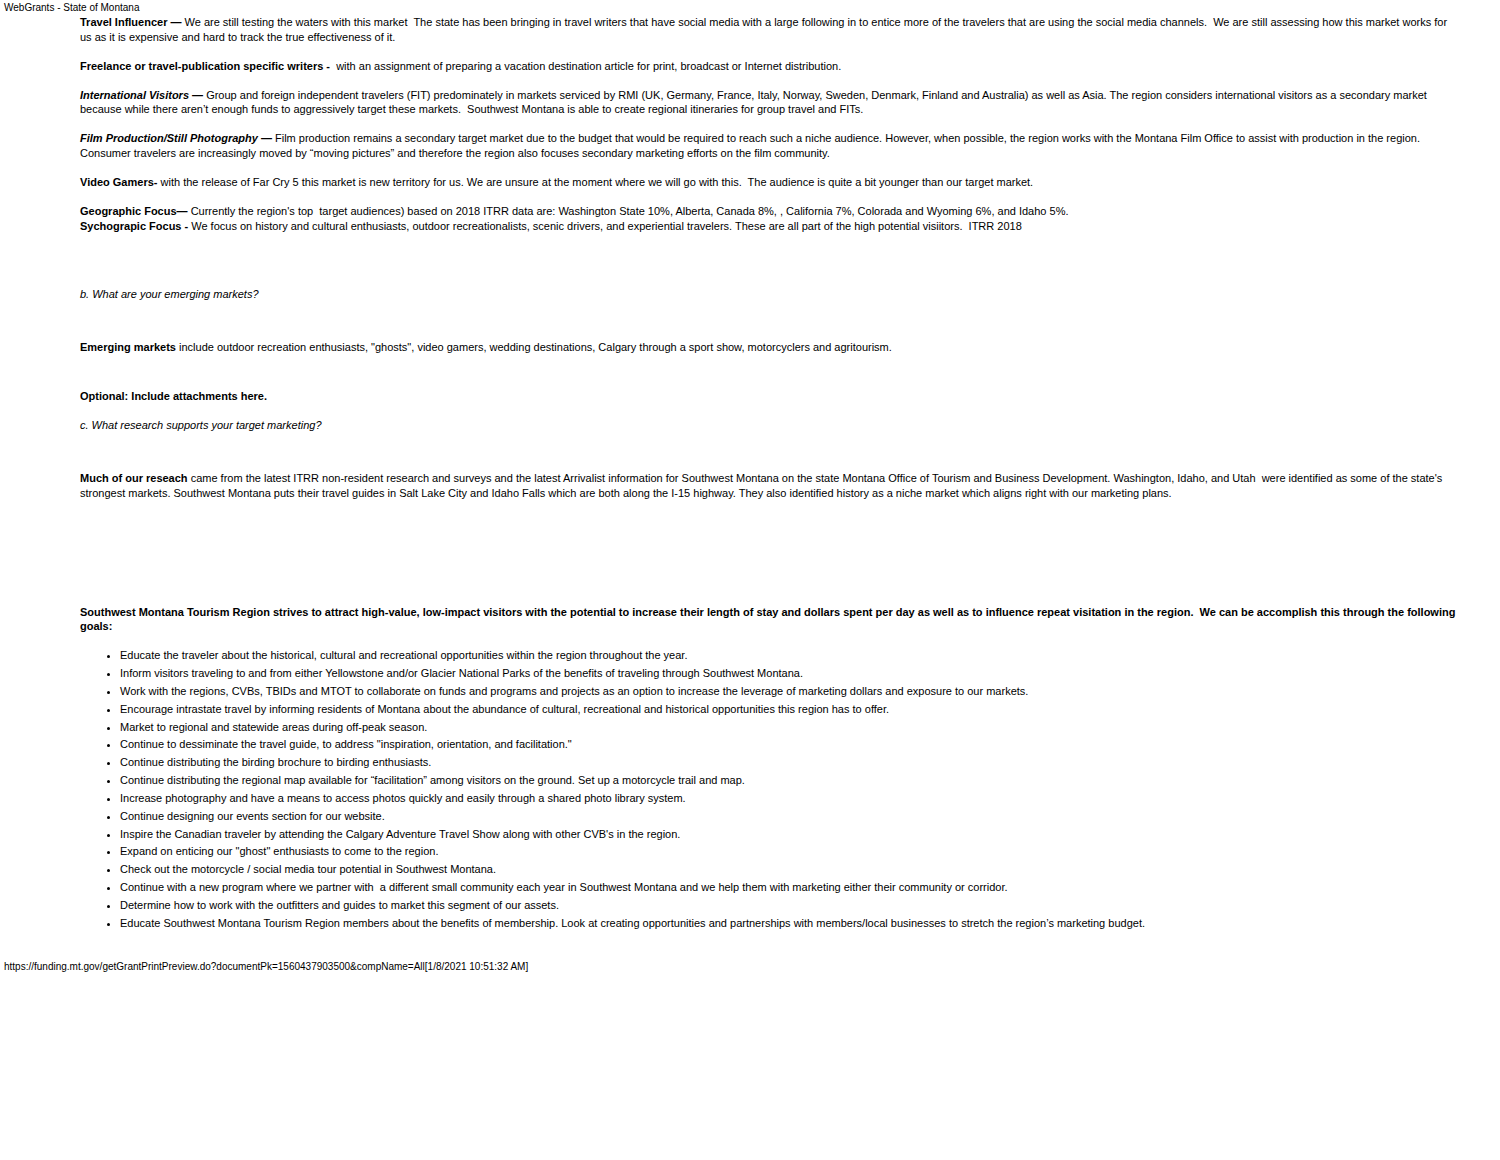WebGrants - State of Montana
Travel Influencer — We are still testing the waters with this market The state has been bringing in travel writers that have social media with a large following in to entice more of the travelers that are using the social media channels. We are still assessing how this market works for us as it is expensive and hard to track the true effectiveness of it.
Freelance or travel-publication specific writers - with an assignment of preparing a vacation destination article for print, broadcast or Internet distribution.
International Visitors — Group and foreign independent travelers (FIT) predominately in markets serviced by RMI (UK, Germany, France, Italy, Norway, Sweden, Denmark, Finland and Australia) as well as Asia. The region considers international visitors as a secondary market because while there aren’t enough funds to aggressively target these markets. Southwest Montana is able to create regional itineraries for group travel and FITs.
Film Production/Still Photography — Film production remains a secondary target market due to the budget that would be required to reach such a niche audience. However, when possible, the region works with the Montana Film Office to assist with production in the region. Consumer travelers are increasingly moved by “moving pictures” and therefore the region also focuses secondary marketing efforts on the film community.
Video Gamers- with the release of Far Cry 5 this market is new territory for us. We are unsure at the moment where we will go with this. The audience is quite a bit younger than our target market.
Geographic Focus— Currently the region's top target audiences) based on 2018 ITRR data are: Washington State 10%, Alberta, Canada 8%, , California 7%, Colorada and Wyoming 6%, and Idaho 5%.
Sychograpic Focus - We focus on history and cultural enthusiasts, outdoor recreationalists, scenic drivers, and experiential travelers. These are all part of the high potential visiitors. ITRR 2018
b. What are your emerging markets?
Emerging markets include outdoor recreation enthusiasts, "ghosts", video gamers, wedding destinations, Calgary through a sport show, motorcyclers and agritourism.
Optional: Include attachments here.
c. What research supports your target marketing?
Much of our reseach came from the latest ITRR non-resident research and surveys and the latest Arrivalist information for Southwest Montana on the state Montana Office of Tourism and Business Development. Washington, Idaho, and Utah were identified as some of the state's strongest markets. Southwest Montana puts their travel guides in Salt Lake City and Idaho Falls which are both along the I-15 highway. They also identified history as a niche market which aligns right with our marketing plans.
Southwest Montana Tourism Region strives to attract high-value, low-impact visitors with the potential to increase their length of stay and dollars spent per day as well as to influence repeat visitation in the region. We can be accomplish this through the following goals:
Educate the traveler about the historical, cultural and recreational opportunities within the region throughout the year.
Inform visitors traveling to and from either Yellowstone and/or Glacier National Parks of the benefits of traveling through Southwest Montana.
Work with the regions, CVBs, TBIDs and MTOT to collaborate on funds and programs and projects as an option to increase the leverage of marketing dollars and exposure to our markets.
Encourage intrastate travel by informing residents of Montana about the abundance of cultural, recreational and historical opportunities this region has to offer.
Market to regional and statewide areas during off-peak season.
Continue to dessiminate the travel guide, to address "inspiration, orientation, and facilitation."
Continue distributing the birding brochure to birding enthusiasts.
Continue distributing the regional map available for “facilitation” among visitors on the ground. Set up a motorcycle trail and map.
Increase photography and have a means to access photos quickly and easily through a shared photo library system.
Continue designing our events section for our website.
Inspire the Canadian traveler by attending the Calgary Adventure Travel Show along with other CVB's in the region.
Expand on enticing our "ghost" enthusiasts to come to the region.
Check out the motorcycle / social media tour potential in Southwest Montana.
Continue with a new program where we partner with a different small community each year in Southwest Montana and we help them with marketing either their community or corridor.
Determine how to work with the outfitters and guides to market this segment of our assets.
Educate Southwest Montana Tourism Region members about the benefits of membership. Look at creating opportunities and partnerships with members/local businesses to stretch the region’s marketing budget.
https://funding.mt.gov/getGrantPrintPreview.do?documentPk=1560437903500&compName=All[1/8/2021 10:51:32 AM]